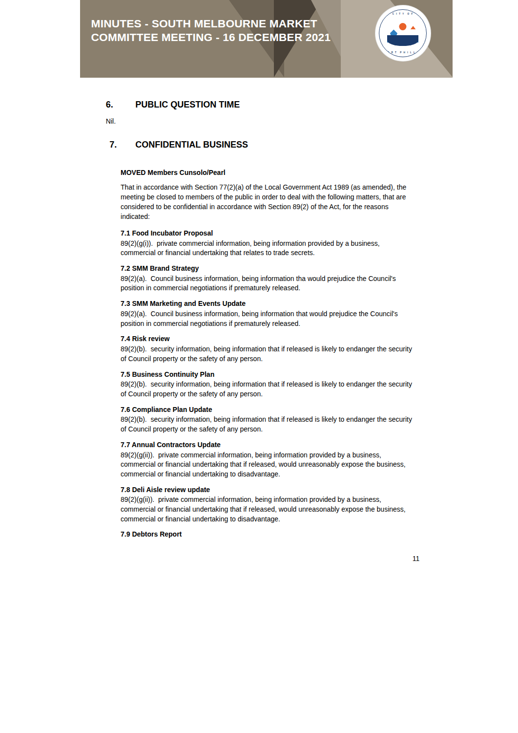MINUTES - SOUTH MELBOURNE MARKET
COMMITTEE MEETING - 16 DECEMBER 2021
C I T Y O F
P O R T P H I L L I P
6. PUBLIC QUESTION TIME
Nil.
7. CONFIDENTIAL BUSINESS
MOVED Members Cunsolo/Pearl
That in accordance with Section 77(2)(a) of the Local Government Act 1989 (as amended), the meeting be closed to members of the public in order to deal with the following matters, that are considered to be confidential in accordance with Section 89(2) of the Act, for the reasons indicated:
7.1 Food Incubator Proposal
89(2)(g(i)). private commercial information, being information provided by a business, commercial or financial undertaking that relates to trade secrets.
7.2 SMM Brand Strategy
89(2)(a). Council business information, being information tha would prejudice the Council's position in commercial negotiations if prematurely released.
7.3 SMM Marketing and Events Update
89(2)(a). Council business information, being information that would prejudice the Council's position in commercial negotiations if prematurely released.
7.4 Risk review
89(2)(b). security information, being information that if released is likely to endanger the security of Council property or the safety of any person.
7.5 Business Continuity Plan
89(2)(b). security information, being information that if released is likely to endanger the security of Council property or the safety of any person.
7.6 Compliance Plan Update
89(2)(b). security information, being information that if released is likely to endanger the security of Council property or the safety of any person.
7.7 Annual Contractors Update
89(2)(g(ii)). private commercial information, being information provided by a business, commercial or financial undertaking that if released, would unreasonably expose the business, commercial or financial undertaking to disadvantage.
7.8 Deli Aisle review update
89(2)(g(ii)). private commercial information, being information provided by a business, commercial or financial undertaking that if released, would unreasonably expose the business, commercial or financial undertaking to disadvantage.
7.9 Debtors Report
11